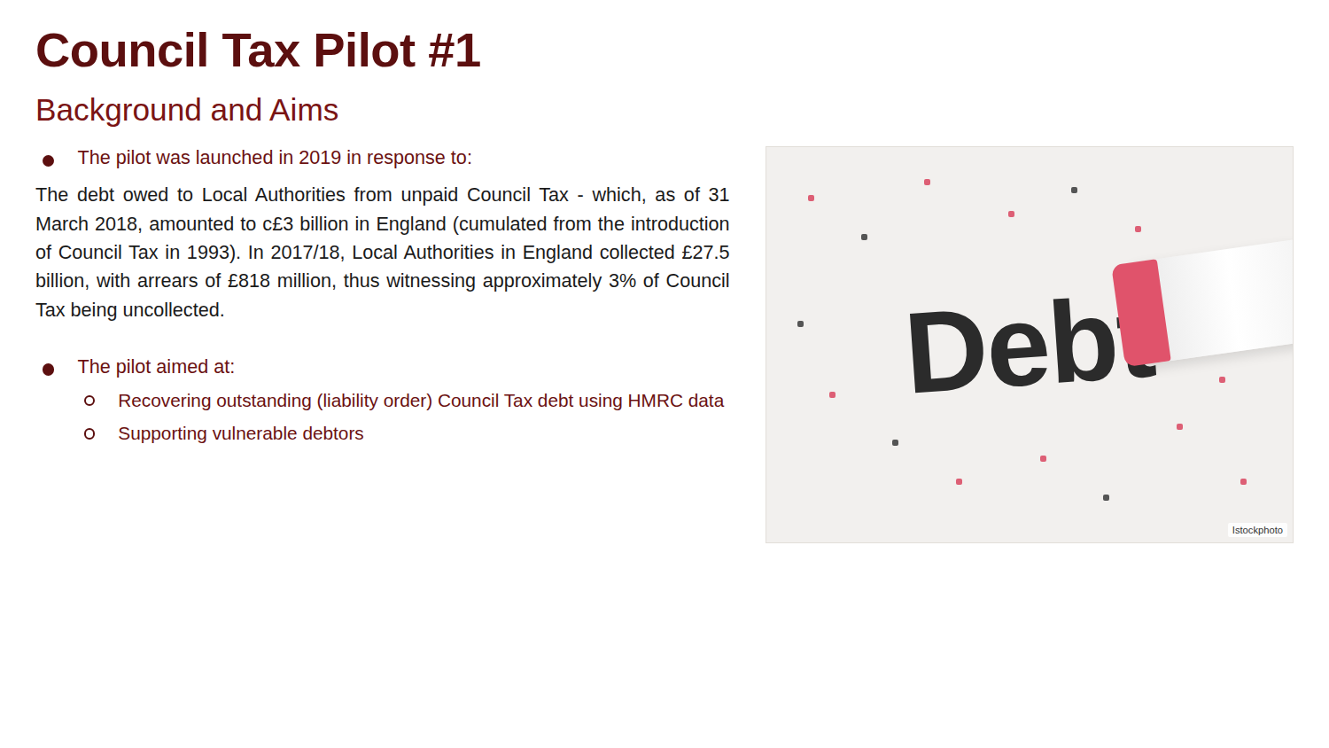Council Tax Pilot #1
Background and Aims
The pilot was launched in 2019 in response to:
The debt owed to Local Authorities from unpaid Council Tax - which, as of 31 March 2018, amounted to c£3 billion in England (cumulated from the introduction of Council Tax in 1993). In 2017/18, Local Authorities in England collected £27.5 billion, with arrears of £818 million, thus witnessing approximately 3% of Council Tax being uncollected.
The pilot aimed at:
Recovering outstanding (liability order) Council Tax debt using HMRC data
Supporting vulnerable debtors
Debt
Istockphoto